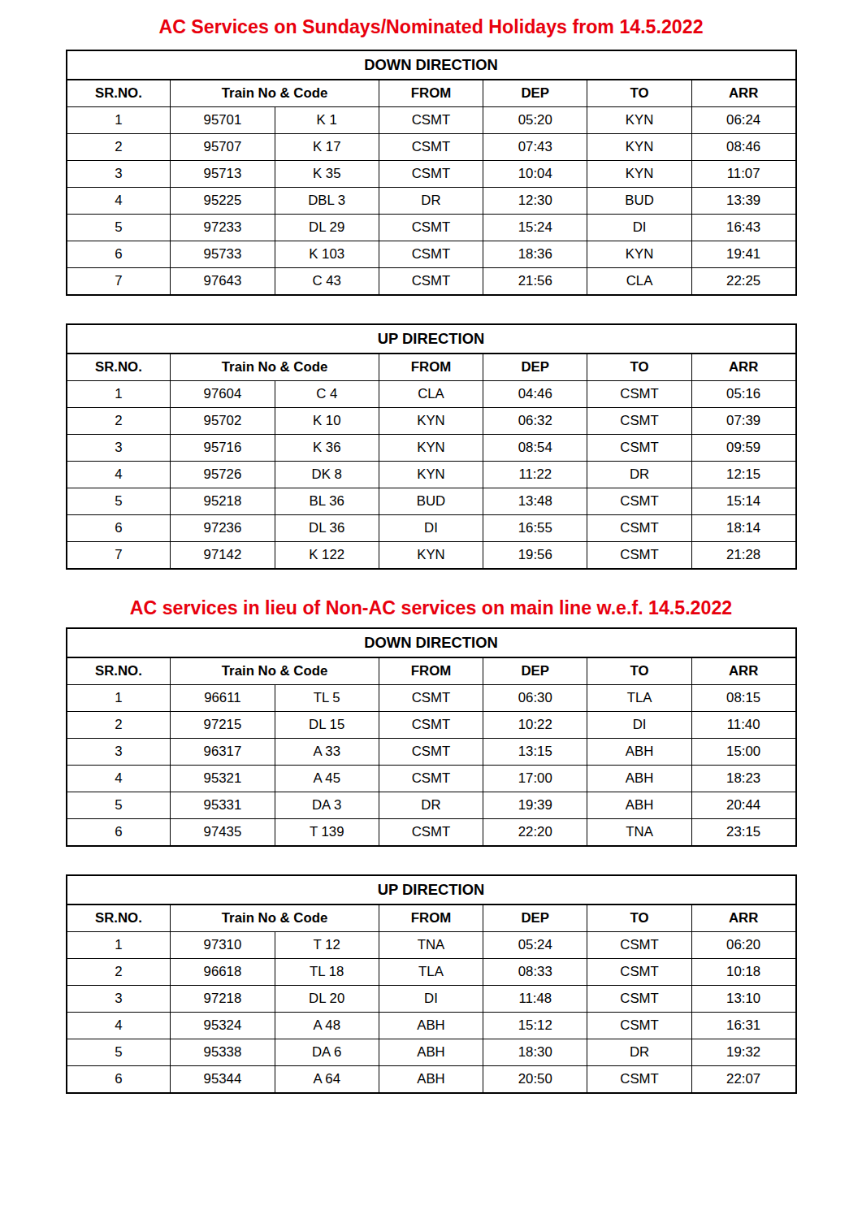AC Services on Sundays/Nominated Holidays from 14.5.2022
DOWN DIRECTION
| SR.NO. | Train No & Code | FROM | DEP | TO | ARR |
| --- | --- | --- | --- | --- | --- |
| 1 | 95701 | K 1 | CSMT | 05:20 | KYN | 06:24 |
| 2 | 95707 | K 17 | CSMT | 07:43 | KYN | 08:46 |
| 3 | 95713 | K 35 | CSMT | 10:04 | KYN | 11:07 |
| 4 | 95225 | DBL 3 | DR | 12:30 | BUD | 13:39 |
| 5 | 97233 | DL 29 | CSMT | 15:24 | DI | 16:43 |
| 6 | 95733 | K 103 | CSMT | 18:36 | KYN | 19:41 |
| 7 | 97643 | C 43 | CSMT | 21:56 | CLA | 22:25 |
UP DIRECTION
| SR.NO. | Train No & Code | FROM | DEP | TO | ARR |
| --- | --- | --- | --- | --- | --- |
| 1 | 97604 | C 4 | CLA | 04:46 | CSMT | 05:16 |
| 2 | 95702 | K 10 | KYN | 06:32 | CSMT | 07:39 |
| 3 | 95716 | K 36 | KYN | 08:54 | CSMT | 09:59 |
| 4 | 95726 | DK 8 | KYN | 11:22 | DR | 12:15 |
| 5 | 95218 | BL 36 | BUD | 13:48 | CSMT | 15:14 |
| 6 | 97236 | DL 36 | DI | 16:55 | CSMT | 18:14 |
| 7 | 97142 | K 122 | KYN | 19:56 | CSMT | 21:28 |
AC services in lieu of Non-AC services on main line w.e.f. 14.5.2022
DOWN DIRECTION
| SR.NO. | Train No & Code | FROM | DEP | TO | ARR |
| --- | --- | --- | --- | --- | --- |
| 1 | 96611 | TL 5 | CSMT | 06:30 | TLA | 08:15 |
| 2 | 97215 | DL 15 | CSMT | 10:22 | DI | 11:40 |
| 3 | 96317 | A 33 | CSMT | 13:15 | ABH | 15:00 |
| 4 | 95321 | A 45 | CSMT | 17:00 | ABH | 18:23 |
| 5 | 95331 | DA 3 | DR | 19:39 | ABH | 20:44 |
| 6 | 97435 | T 139 | CSMT | 22:20 | TNA | 23:15 |
UP DIRECTION
| SR.NO. | Train No & Code | FROM | DEP | TO | ARR |
| --- | --- | --- | --- | --- | --- |
| 1 | 97310 | T 12 | TNA | 05:24 | CSMT | 06:20 |
| 2 | 96618 | TL 18 | TLA | 08:33 | CSMT | 10:18 |
| 3 | 97218 | DL 20 | DI | 11:48 | CSMT | 13:10 |
| 4 | 95324 | A 48 | ABH | 15:12 | CSMT | 16:31 |
| 5 | 95338 | DA 6 | ABH | 18:30 | DR | 19:32 |
| 6 | 95344 | A 64 | ABH | 20:50 | CSMT | 22:07 |